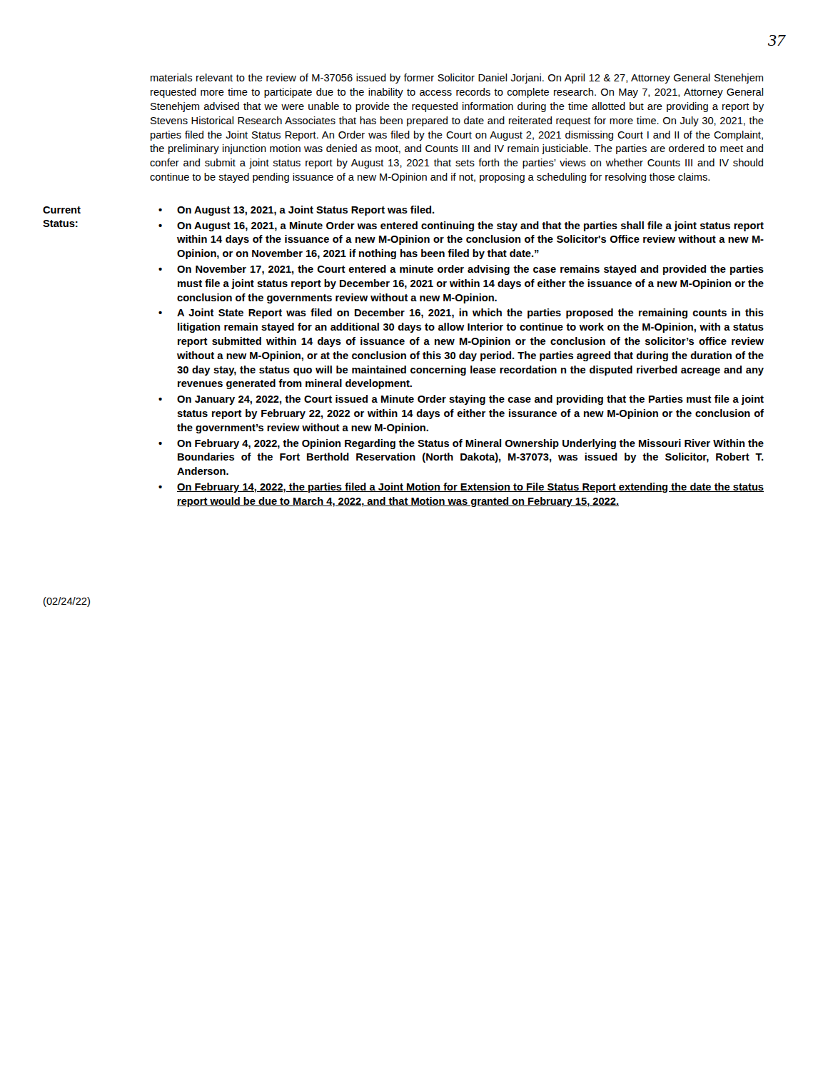37
materials relevant to the review of M-37056 issued by former Solicitor Daniel Jorjani. On April 12 & 27, Attorney General Stenehjem requested more time to participate due to the inability to access records to complete research. On May 7, 2021, Attorney General Stenehjem advised that we were unable to provide the requested information during the time allotted but are providing a report by Stevens Historical Research Associates that has been prepared to date and reiterated request for more time. On July 30, 2021, the parties filed the Joint Status Report. An Order was filed by the Court on August 2, 2021 dismissing Court I and II of the Complaint, the preliminary injunction motion was denied as moot, and Counts III and IV remain justiciable. The parties are ordered to meet and confer and submit a joint status report by August 13, 2021 that sets forth the parties’ views on whether Counts III and IV should continue to be stayed pending issuance of a new M-Opinion and if not, proposing a scheduling for resolving those claims.
Current
Status:
On August 13, 2021, a Joint Status Report was filed.
On August 16, 2021, a Minute Order was entered continuing the stay and that the parties shall file a joint status report within 14 days of the issuance of a new M-Opinion or the conclusion of the Solicitor's Office review without a new M-Opinion, or on November 16, 2021 if nothing has been filed by that date.”
On November 17, 2021, the Court entered a minute order advising the case remains stayed and provided the parties must file a joint status report by December 16, 2021 or within 14 days of either the issuance of a new M-Opinion or the conclusion of the governments review without a new M-Opinion.
A Joint State Report was filed on December 16, 2021, in which the parties proposed the remaining counts in this litigation remain stayed for an additional 30 days to allow Interior to continue to work on the M-Opinion, with a status report submitted within 14 days of issuance of a new M-Opinion or the conclusion of the solicitor’s office review without a new M-Opinion, or at the conclusion of this 30 day period. The parties agreed that during the duration of the 30 day stay, the status quo will be maintained concerning lease recordation n the disputed riverbed acreage and any revenues generated from mineral development.
On January 24, 2022, the Court issued a Minute Order staying the case and providing that the Parties must file a joint status report by February 22, 2022 or within 14 days of either the issurance of a new M-Opinion or the conclusion of the government’s review without a new M-Opinion.
On February 4, 2022, the Opinion Regarding the Status of Mineral Ownership Underlying the Missouri River Within the Boundaries of the Fort Berthold Reservation (North Dakota), M-37073, was issued by the Solicitor, Robert T. Anderson.
On February 14, 2022, the parties filed a Joint Motion for Extension to File Status Report extending the date the status report would be due to March 4, 2022, and that Motion was granted on February 15, 2022.
(02/24/22)